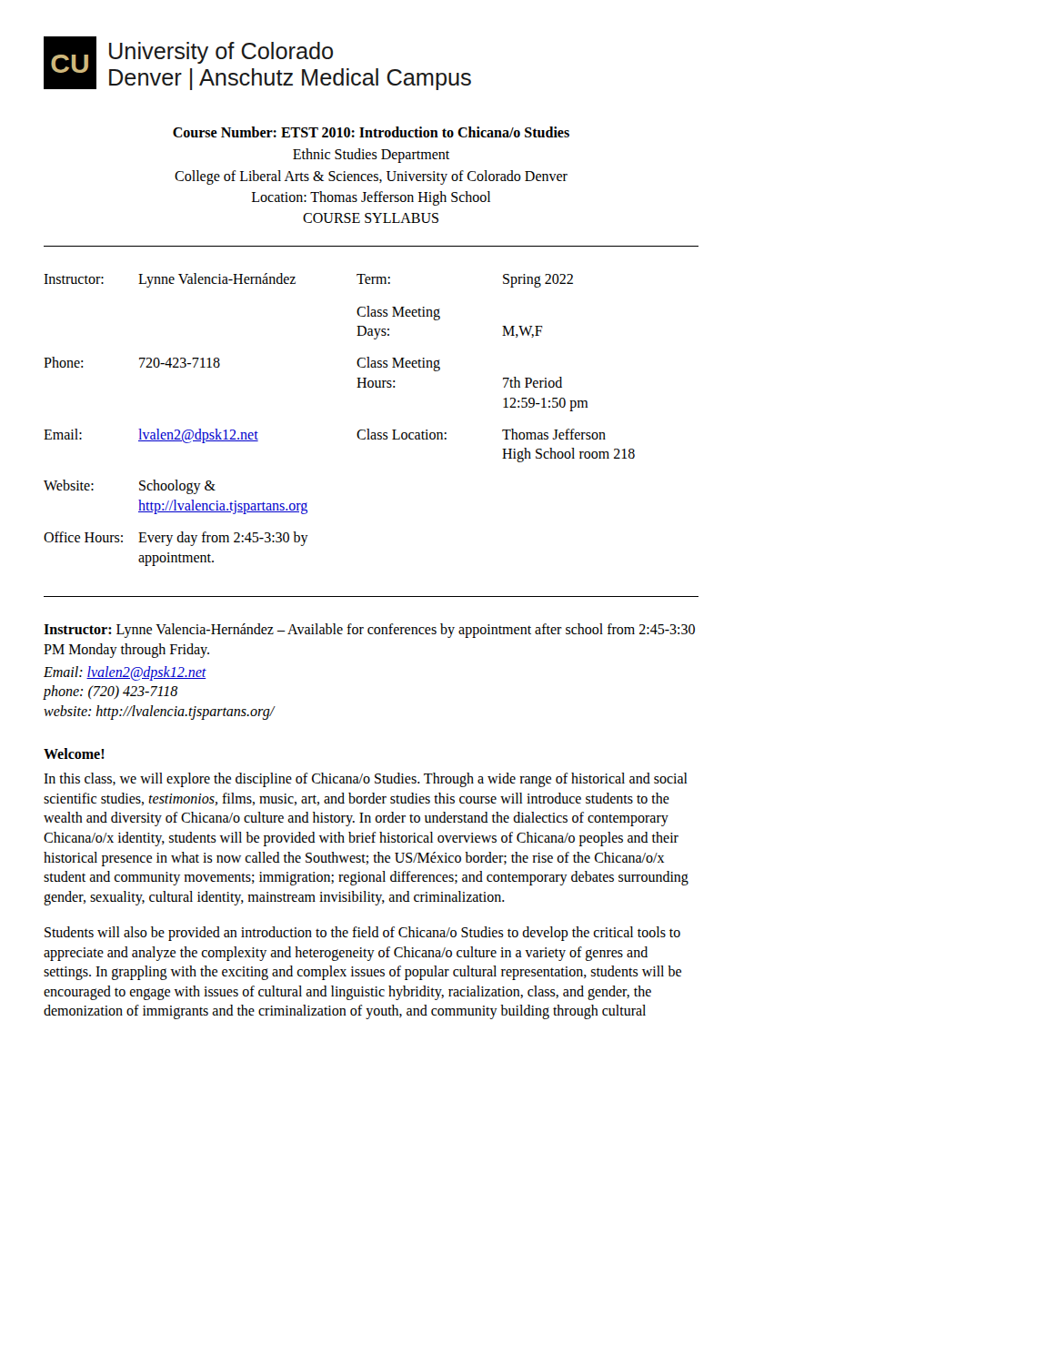CU
University of Colorado Denver | Anschutz Medical Campus
Course Number: ETST 2010: Introduction to Chicana/o Studies
Ethnic Studies Department
College of Liberal Arts & Sciences, University of Colorado Denver
Location: Thomas Jefferson High School
COURSE SYLLABUS
| Instructor: | Lynne Valencia-Hernández | Term: | Spring 2022 |
| | | Class Meeting Days: | M,W,F |
| Phone: | 720-423-7118 | Class Meeting Hours: | 7th Period 12:59-1:50 pm |
| Email: | lvalen2@dpsk12.net | Class Location: | Thomas Jefferson High School room 218 |
| Website: | Schoology & http://lvalencia.tjspartans.org |
| Office Hours: | Every day from 2:45-3:30 by appointment. |
Instructor: Lynne Valencia-Hernández – Available for conferences by appointment after school from 2:45-3:30 PM Monday through Friday.
Email: lvalen2@dpsk12.net
phone: (720) 423-7118
website: http://lvalencia.tjspartans.org/
Welcome!
In this class, we will explore the discipline of Chicana/o Studies. Through a wide range of historical and social scientific studies, testimonios, films, music, art, and border studies this course will introduce students to the wealth and diversity of Chicana/o culture and history. In order to understand the dialectics of contemporary Chicana/o/x identity, students will be provided with brief historical overviews of Chicana/o peoples and their historical presence in what is now called the Southwest; the US/México border; the rise of the Chicana/o/x student and community movements; immigration; regional differences; and contemporary debates surrounding gender, sexuality, cultural identity, mainstream invisibility, and criminalization.
Students will also be provided an introduction to the field of Chicana/o Studies to develop the critical tools to appreciate and analyze the complexity and heterogeneity of Chicana/o culture in a variety of genres and settings. In grappling with the exciting and complex issues of popular cultural representation, students will be encouraged to engage with issues of cultural and linguistic hybridity, racialization, class, and gender, the demonization of immigrants and the criminalization of youth, and community building through cultural